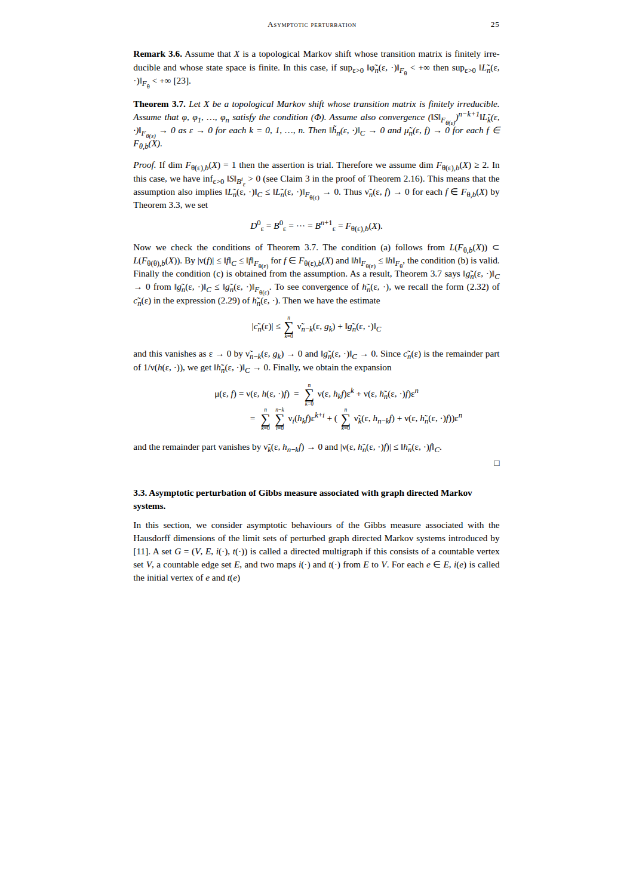Asymptotic perturbation 25
Remark 3.6. Assume that X is a topological Markov shift whose transition matrix is finitely irreducible and whose state space is finite. In this case, if supε>0 ‖φ̃n(ε, ·)‖Fθ < +∞ then supε>0 ‖L̃n(ε, ·)‖Fθ < +∞ [23].
Theorem 3.7. Let X be a topological Markov shift whose transition matrix is finitely irreducible. Assume that φ, φ1, …, φn satisfy the condition (Φ). Assume also convergence (‖S‖Fθ(ε))n−k+1‖L̃k(ε, ·)‖Fθ(ε) → 0 as ε → 0 for each k = 0, 1, …, n. Then ‖h̃n(ε, ·)‖C → 0 and μ̃n(ε, f) → 0 for each f ∈ Fθ,b(X).
Proof. If dim Fθ(ε),b(X) = 1 then the assertion is trial. Therefore we assume dim Fθ(ε),b(X) ≥ 2. In this case, we have infε>0 ‖S‖Biε > 0 (see Claim 3 in the proof of Theorem 2.16). This means that the assumption also implies ‖L̃n(ε, ·)‖C ≤ ‖L̃n(ε, ·)‖Fθ(ε) → 0. Thus ν̃n(ε, f) → 0 for each f ∈ Fθ,b(X) by Theorem 3.3, we set
D0ε = B0ε = ··· = Bn+1ε = Fθ(ε),b(X).
Now we check the conditions of Theorem 3.7. The condition (a) follows from L(Fθ,b(X)) ⊂ L(Fθ(θ),b(X)). By |ν(f)| ≤ ‖f‖C ≤ ‖f‖Fθ(ε) for f ∈ Fθ(ε),b(X) and ‖h‖Fθ(ε) ≤ ‖h‖Fθ, the condition (b) is valid. Finally the condition (c) is obtained from the assumption. As a result, Theorem 3.7 says ‖g̃n(ε, ·)‖C → 0 from ‖g̃n(ε, ·)‖C ≤ ‖g̃n(ε, ·)‖Fθ(ε). To see convergence of h̃n(ε, ·), we recall the form (2.32) of c̃n(ε) in the expression (2.29) of h̃n(ε, ·). Then we have the estimate
|c̃n(ε)| ≤ n∑k=0 ν̃n−k(ε, gk) + ‖g̃n(ε, ·)‖C
and this vanishes as ε → 0 by ν̃n−k(ε, gk) → 0 and ‖g̃n(ε, ·)‖C → 0. Since c̃n(ε) is the remainder part of 1/ν(h(ε, ·)), we get ‖h̃n(ε, ·)‖C → 0. Finally, we obtain the expansion
μ(ε, f) = ν(ε, h(ε, ·)f) = n∑k=0 ν(ε, hkf)εk + ν(ε, h̃n(ε, ·)f)εn
μ(ε, f) = ν(ε, h(ε, ·)f) = n∑k=0 n−k∑i=0 νi(hkf)εk+i + ( n∑k=0 ν̃k(ε, hn−kf) + ν(ε, h̃n(ε, ·)f))εn
and the remainder part vanishes by ν̃k(ε, hn−kf) → 0 and |ν(ε, h̃n(ε, ·)f)| ≤ ‖h̃n(ε, ·)f‖C.
□
3.3. Asymptotic perturbation of Gibbs measure associated with graph directed Markov systems.
In this section, we consider asymptotic behaviours of the Gibbs measure associated with the Hausdorff dimensions of the limit sets of perturbed graph directed Markov systems introduced by [11]. A set G = (V, E, i(·), t(·)) is called a directed multigraph if this consists of a countable vertex set V, a countable edge set E, and two maps i(·) and t(·) from E to V. For each e ∈ E, i(e) is called the initial vertex of e and t(e)